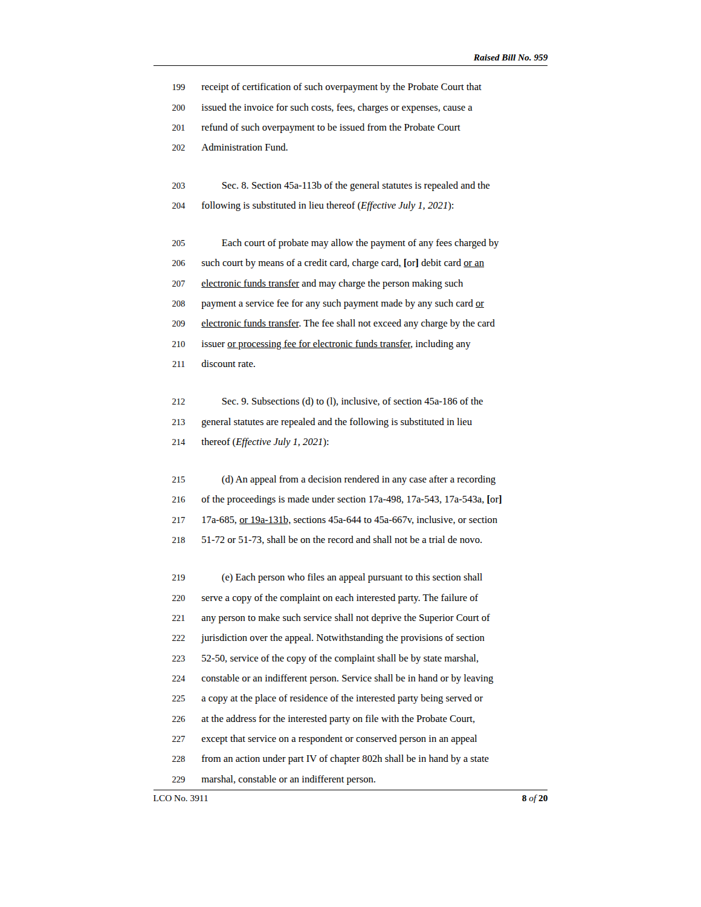Raised Bill No. 959
199 receipt of certification of such overpayment by the Probate Court that
200 issued the invoice for such costs, fees, charges or expenses, cause a
201 refund of such overpayment to be issued from the Probate Court
202 Administration Fund.
203 Sec. 8. Section 45a-113b of the general statutes is repealed and the
204 following is substituted in lieu thereof (Effective July 1, 2021):
205 Each court of probate may allow the payment of any fees charged by
206 such court by means of a credit card, charge card, [or] debit card or an
207 electronic funds transfer and may charge the person making such
208 payment a service fee for any such payment made by any such card or
209 electronic funds transfer. The fee shall not exceed any charge by the card
210 issuer or processing fee for electronic funds transfer, including any
211 discount rate.
212 Sec. 9. Subsections (d) to (l), inclusive, of section 45a-186 of the
213 general statutes are repealed and the following is substituted in lieu
214 thereof (Effective July 1, 2021):
215(d) An appeal from a decision rendered in any case after a recording
216 of the proceedings is made under section 17a-498, 17a-543, 17a-543a, [or]
21717a-685, or 19a-131b, sections 45a-644 to 45a-667v, inclusive, or section
21851-72 or 51-73, shall be on the record and shall not be a trial de novo.
219(e) Each person who files an appeal pursuant to this section shall
220 serve a copy of the complaint on each interested party. The failure of
221 any person to make such service shall not deprive the Superior Court of
222 jurisdiction over the appeal. Notwithstanding the provisions of section
22352-50, service of the copy of the complaint shall be by state marshal,
224 constable or an indifferent person. Service shall be in hand or by leaving
225 a copy at the place of residence of the interested party being served or
226 at the address for the interested party on file with the Probate Court,
227 except that service on a respondent or conserved person in an appeal
228 from an action under part IV of chapter 802h shall be in hand by a state
229 marshal, constable or an indifferent person.
LCO No. 3911
8 of 20